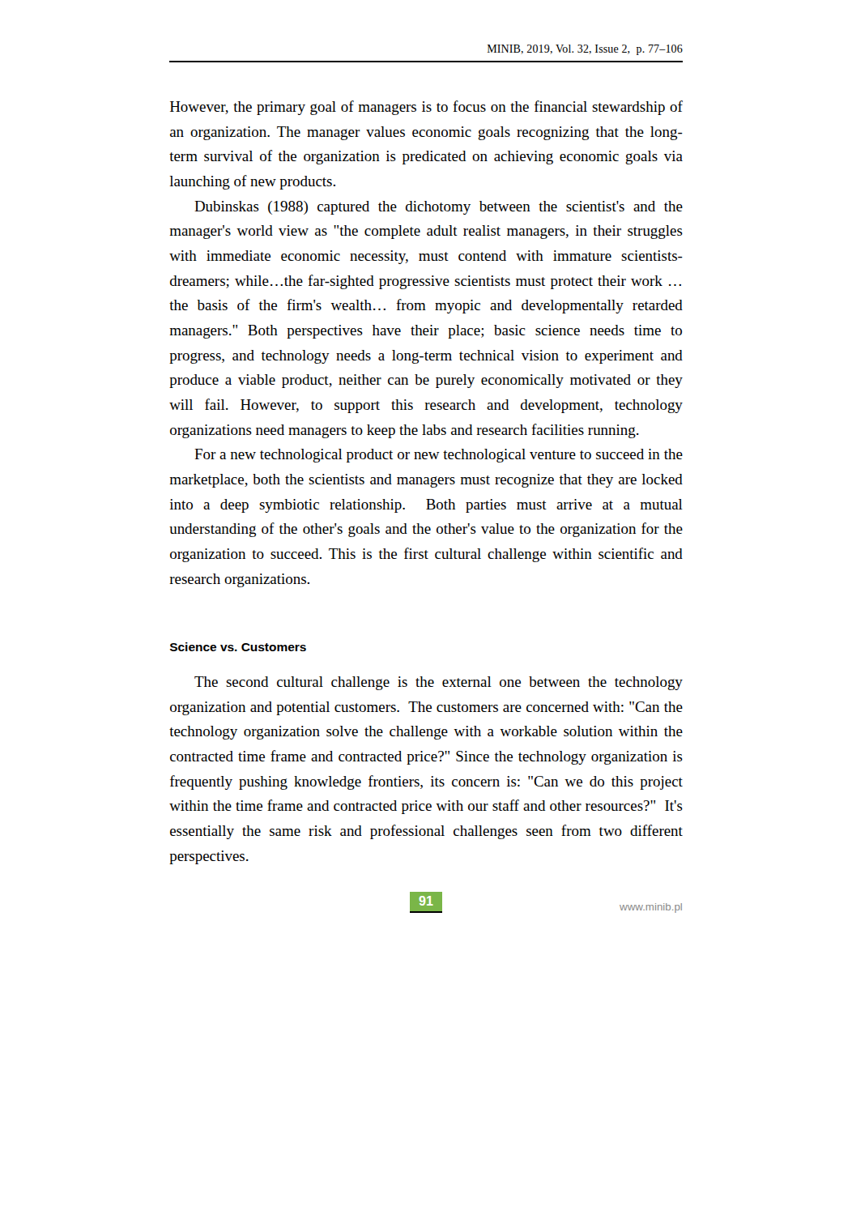MINIB, 2019, Vol. 32, Issue 2, p. 77–106
However, the primary goal of managers is to focus on the financial stewardship of an organization. The manager values economic goals recognizing that the long-term survival of the organization is predicated on achieving economic goals via launching of new products.
Dubinskas (1988) captured the dichotomy between the scientist's and the manager's world view as "the complete adult realist managers, in their struggles with immediate economic necessity, must contend with immature scientists-dreamers; while…the far-sighted progressive scientists must protect their work …the basis of the firm's wealth… from myopic and developmentally retarded managers." Both perspectives have their place; basic science needs time to progress, and technology needs a long-term technical vision to experiment and produce a viable product, neither can be purely economically motivated or they will fail. However, to support this research and development, technology organizations need managers to keep the labs and research facilities running.
For a new technological product or new technological venture to succeed in the marketplace, both the scientists and managers must recognize that they are locked into a deep symbiotic relationship. Both parties must arrive at a mutual understanding of the other's goals and the other's value to the organization for the organization to succeed. This is the first cultural challenge within scientific and research organizations.
Science vs. Customers
The second cultural challenge is the external one between the technology organization and potential customers. The customers are concerned with: "Can the technology organization solve the challenge with a workable solution within the contracted time frame and contracted price?" Since the technology organization is frequently pushing knowledge frontiers, its concern is: "Can we do this project within the time frame and contracted price with our staff and other resources?" It's essentially the same risk and professional challenges seen from two different perspectives.
91 www.minib.pl